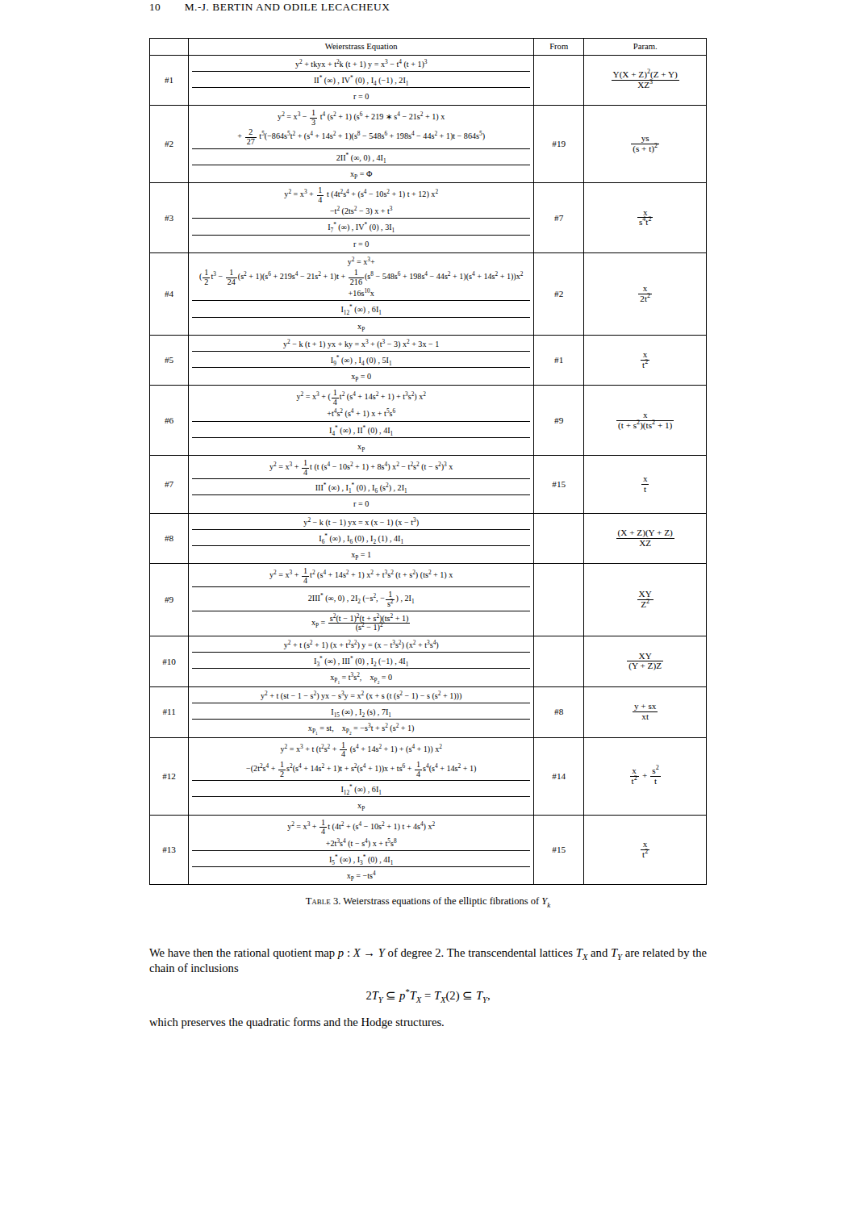10 M.-J. BERTIN AND ODILE LECACHEUX
| | Weierstrass Equation | From | Param. |
| --- | --- | --- | --- |
| #1 | y 2 + tkyx + t 2 k (t + 1) y = x 3 − t 4 (t + 1) 3 II * (∞) , IV * (0) , I 4 (−1) , 2I 1 r = 0 | | Y(X + Z) 2 (Z + Y) XZ 3 |
| #2 | y 2 = x 3 − 1 3 t 4 (s 2 + 1) (s 6 + 219 ∗ s 4 − 21s 2 + 1) x + 2 27 t 5 (−864s 5 t 2 + (s 4 + 14s 2 + 1)(s 8 − 548s 6 + 198s 4 − 44s 2 + 1)t − 864s 5 ) 2II * (∞, 0) , 4I 1 x P = Φ | #19 | ys (s + t) 2 |
| #3 | y 2 = x 3 + 1 4 t (4t 2 s 4 + (s 4 − 10s 2 + 1) t + 12) x 2 −t 2 (2ts 2 − 3) x + t 3 I 7 * (∞) , IV * (0) , 3I 1 r = 0 | #7 | x s 4 t 2 |
| #4 | y 2 = x 3 + ( 1 2 t 3 − 1 24 (s 2 + 1)(s 6 + 219s 4 − 21s 2 + 1)t + 1 216 (s 8 − 548s 6 + 198s 4 − 44s 2 + 1)(s 4 + 14s 2 + 1))x 2 +16s 10 x I 12 * (∞) , 6I 1 x P | #2 | x 2t 2 |
| #5 | y 2 − k (t + 1) yx + ky = x 3 + (t 3 − 3) x 2 + 3x − 1 I 9 * (∞) , I 4 (0) , 5I 1 x P = 0 | #1 | x t 2 |
| #6 | y 2 = x 3 + ( 1 4 t 2 (s 4 + 14s 2 + 1) + t 3 s 2 ) x 2 +t 4 s 2 (s 4 + 1) x + t 5 s 6 I 4 * (∞) , II * (0) , 4I 1 x P | #9 | x (t + s 2 )(ts 2 + 1) |
| #7 | y 2 = x 3 + 1 4 t (t (s 4 − 10s 2 + 1) + 8s 4 ) x 2 − t 2 s 2 (t − s 2 ) 3 x III * (∞) , I 1 * (0) , I 6 (s 2 ) , 2I 1 r = 0 | #15 | x t |
| #8 | y 2 − k (t − 1) yx = x (x − 1) (x − t 3 ) I 6 * (∞) , I 6 (0) , I 2 (1) , 4I 1 x P = 1 | | (X + Z)(Y + Z) XZ |
| #9 | y 2 = x 3 + 1 4 t 2 (s 4 + 14s 2 + 1) x 2 + t 3 s 2 (t + s 2 ) (ts 2 + 1) x 2III * (∞, 0) , 2I 2 (−s 2 , − 1 s 2 ) , 2I 1 x P = s 2 (t − 1) 2 (t + s 2 )(ts 2 + 1) (s 2 − 1) 2 | | XY Z 2 |
| #10 | y 2 + t (s 2 + 1) (x + t 2 s 2 ) y = (x − t 3 s 2 ) (x 2 + t 3 s 4 ) I 3 * (∞) , III * (0) , I 2 (−1) , 4I 1 x P 1 = t 3 s 2 , x P 2 = 0 | | XY (Y + Z)Z |
| #11 | y 2 + t (st − 1 − s 2 ) yx − s 3 y = x 2 (x + s (t (s 2 − 1) − s (s 2 + 1))) I 15 (∞) , I 2 (s) , 7I 1 x P 1 = st, x P 2 = −s 3 t + s 2 (s 2 + 1) | #8 | y + sx xt |
| #12 | y 2 = x 3 + t (t 2 s 2 + 1 4 (s 4 + 14s 2 + 1) + (s 4 + 1)) x 2 −(2t 2 s 4 + 1 2 s 2 (s 4 + 14s 2 + 1)t + s 2 (s 4 + 1))x + ts 6 + 1 4 s 4 (s 4 + 14s 2 + 1) I 12 * (∞) , 6I 1 x P | #14 | x t 2 + s 2 t |
| #13 | y 2 = x 3 + 1 4 t (4t 2 + (s 4 − 10s 2 + 1) t + 4s 4 ) x 2 +2t 3 s 4 (t − s 4 ) x + t 5 s 8 I 5 * (∞) , I 3 * (0) , 4I 1 x P = −ts 4 | #15 | x t 2 |
Table 3. Weierstrass equations of the elliptic fibrations of Yk
We have then the rational quotient map p : X → Y of degree 2. The transcendental lattices TX and TY are related by the chain of inclusions
2TY ⊆ p*TX = TX(2) ⊆ TY,
which preserves the quadratic forms and the Hodge structures.